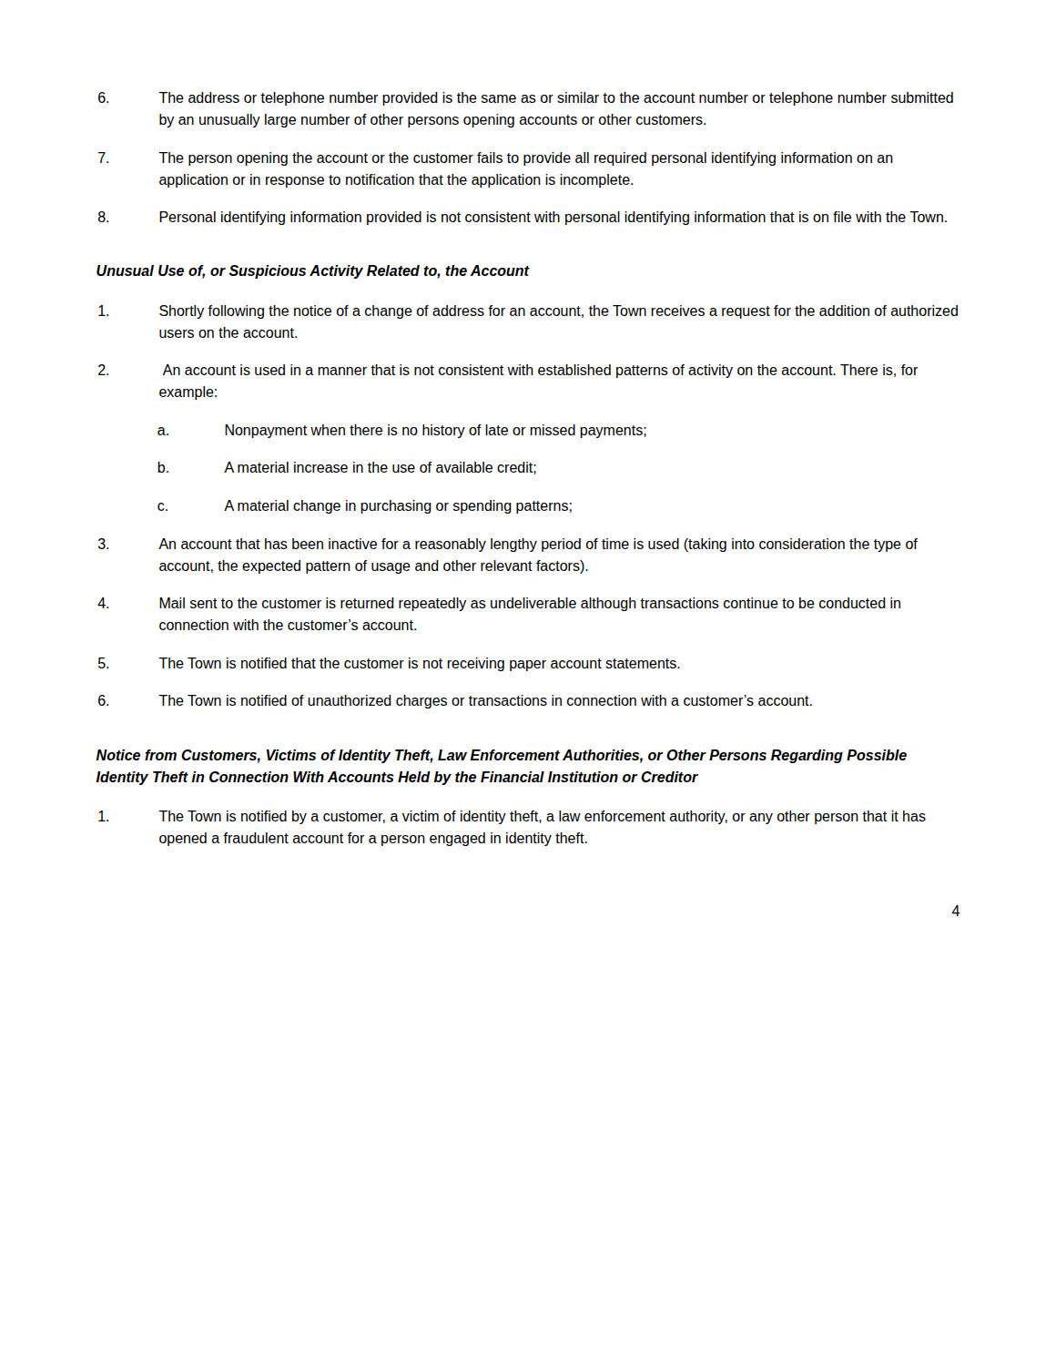6.
The address or telephone number provided is the same as or similar to the account number or telephone number submitted by an unusually large number of other persons opening accounts or other customers.
7.
The person opening the account or the customer fails to provide all required personal identifying information on an application or in response to notification that the application is incomplete.
8.
Personal identifying information provided is not consistent with personal identifying information that is on file with the Town.
Unusual Use of, or Suspicious Activity Related to, the Account
1.
Shortly following the notice of a change of address for an account, the Town receives a request for the addition of authorized users on the account.
2.
An account is used in a manner that is not consistent with established patterns of activity on the account. There is, for example:
a.
Nonpayment when there is no history of late or missed payments;
b.
A material increase in the use of available credit;
c.
A material change in purchasing or spending patterns;
3.
An account that has been inactive for a reasonably lengthy period of time is used (taking into consideration the type of account, the expected pattern of usage and other relevant factors).
4.
Mail sent to the customer is returned repeatedly as undeliverable although transactions continue to be conducted in connection with the customer’s account.
5.
The Town is notified that the customer is not receiving paper account statements.
6.
The Town is notified of unauthorized charges or transactions in connection with a customer’s account.
Notice from Customers, Victims of Identity Theft, Law Enforcement Authorities, or Other Persons Regarding Possible Identity Theft in Connection With Accounts Held by the Financial Institution or Creditor
1.
The Town is notified by a customer, a victim of identity theft, a law enforcement authority, or any other person that it has opened a fraudulent account for a person engaged in identity theft.
4